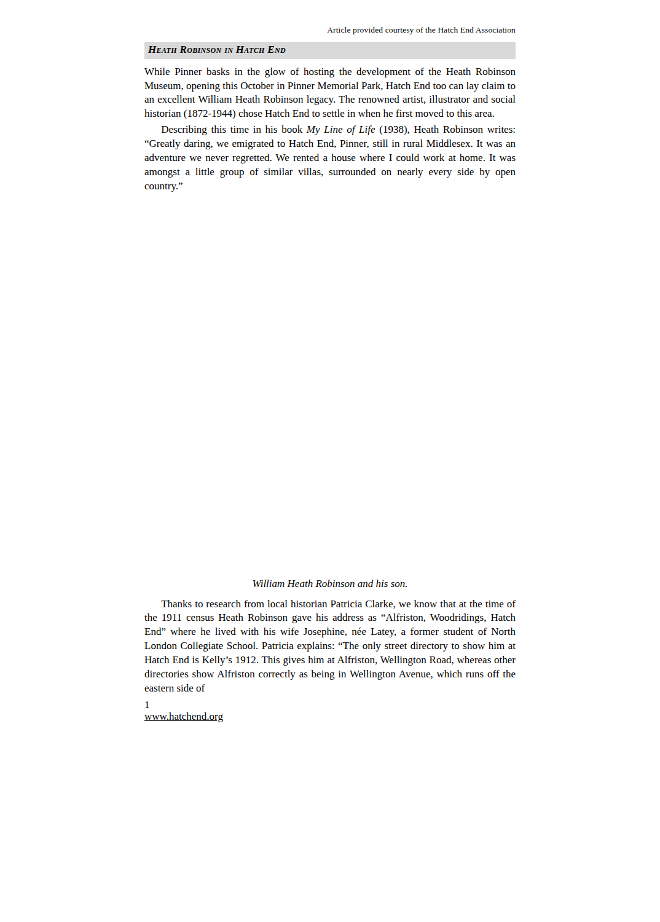Article provided courtesy of the Hatch End Association
Heath Robinson in Hatch End
While Pinner basks in the glow of hosting the development of the Heath Robinson Museum, opening this October in Pinner Memorial Park, Hatch End too can lay claim to an excellent William Heath Robinson legacy. The renowned artist, illustrator and social historian (1872-1944) chose Hatch End to settle in when he first moved to this area.
Describing this time in his book My Line of Life (1938), Heath Robinson writes: “Greatly daring, we emigrated to Hatch End, Pinner, still in rural Middlesex. It was an adventure we never regretted. We rented a house where I could work at home. It was amongst a little group of similar villas, surrounded on nearly every side by open country.”
William Heath Robinson and his son.
Thanks to research from local historian Patricia Clarke, we know that at the time of the 1911 census Heath Robinson gave his address as “Alfriston, Woodridings, Hatch End” where he lived with his wife Josephine, née Latey, a former student of North London Collegiate School. Patricia explains: “The only street directory to show him at Hatch End is Kelly’s 1912. This gives him at Alfriston, Wellington Road, whereas other directories show Alfriston correctly as being in Wellington Avenue, which runs off the eastern side of
1
www.hatchend.org